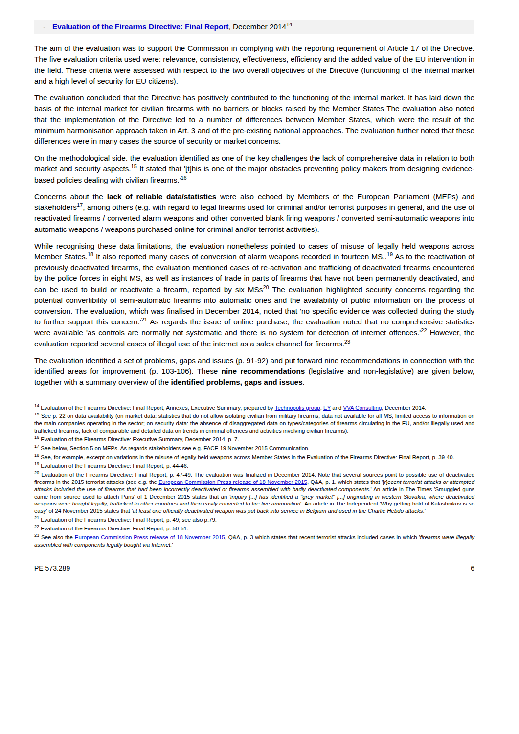- Evaluation of the Firearms Directive: Final Report, December 201414
The aim of the evaluation was to support the Commission in complying with the reporting requirement of Article 17 of the Directive. The five evaluation criteria used were: relevance, consistency, effectiveness, efficiency and the added value of the EU intervention in the field. These criteria were assessed with respect to the two overall objectives of the Directive (functioning of the internal market and a high level of security for EU citizens).
The evaluation concluded that the Directive has positively contributed to the functioning of the internal market. It has laid down the basis of the internal market for civilian firearms with no barriers or blocks raised by the Member States The evaluation also noted that the implementation of the Directive led to a number of differences between Member States, which were the result of the minimum harmonisation approach taken in Art. 3 and of the pre-existing national approaches. The evaluation further noted that these differences were in many cases the source of security or market concerns.
On the methodological side, the evaluation identified as one of the key challenges the lack of comprehensive data in relation to both market and security aspects.15 It stated that '[t]his is one of the major obstacles preventing policy makers from designing evidence-based policies dealing with civilian firearms.'16
Concerns about the lack of reliable data/statistics were also echoed by Members of the European Parliament (MEPs) and stakeholders17, among others (e.g. with regard to legal firearms used for criminal and/or terrorist purposes in general, and the use of reactivated firearms / converted alarm weapons and other converted blank firing weapons / converted semi-automatic weapons into automatic weapons / weapons purchased online for criminal and/or terrorist activities).
While recognising these data limitations, the evaluation nonetheless pointed to cases of misuse of legally held weapons across Member States.18 It also reported many cases of conversion of alarm weapons recorded in fourteen MS..19 As to the reactivation of previously deactivated firearms, the evaluation mentioned cases of re-activation and trafficking of deactivated firearms encountered by the police forces in eight MS, as well as instances of trade in parts of firearms that have not been permanently deactivated, and can be used to build or reactivate a firearm, reported by six MSs20 The evaluation highlighted security concerns regarding the potential convertibility of semi-automatic firearms into automatic ones and the availability of public information on the process of conversion. The evaluation, which was finalised in December 2014, noted that 'no specific evidence was collected during the study to further support this concern.'21 As regards the issue of online purchase, the evaluation noted that no comprehensive statistics were available 'as controls are normally not systematic and there is no system for detection of internet offences.'22 However, the evaluation reported several cases of illegal use of the internet as a sales channel for firearms.23
The evaluation identified a set of problems, gaps and issues (p. 91-92) and put forward nine recommendations in connection with the identified areas for improvement (p. 103-106). These nine recommendations (legislative and non-legislative) are given below, together with a summary overview of the identified problems, gaps and issues.
14 Evaluation of the Firearms Directive: Final Report, Annexes, Executive Summary, prepared by Technopolis group, EY and VVA Consulting, December 2014.
15 See p. 22 on data availability (on market data: statistics that do not allow isolating civilian from military firearms, data not available for all MS, limited access to information on the main companies operating in the sector; on security data: the absence of disaggregated data on types/categories of firearms circulating in the EU, and/or illegally used and trafficked firearms, lack of comparable and detailed data on trends in criminal offences and activities involving civilian firearms).
16 Evaluation of the Firearms Directive: Executive Summary, December 2014, p. 7.
17 See below, Section 5 on MEPs. As regards stakeholders see e.g. FACE 19 November 2015 Communication.
18 See, for example, excerpt on variations in the misuse of legally held weapons across Member States in the Evaluation of the Firearms Directive: Final Report, p. 39-40.
19 Evaluation of the Firearms Directive: Final Report, p. 44-46.
20 Evaluation of the Firearms Directive: Final Report, p. 47-49. The evaluation was finalized in December 2014. Note that several sources point to possible use of deactivated firearms in the 2015 terrorist attacks (see e.g. the European Commission Press release of 18 November 2015, Q&A, p. 1. which states that '[r]ecent terrorist attacks or attempted attacks included the use of firearms that had been incorrectly deactivated or firearms assembled with badly deactivated components.' An article in The Times 'Smuggled guns came from source used to attach Paris' of 1 December 2015 states that an 'inquiry [...] has identified a ''grey market'' [...] originating in western Slovakia, where deactivated weapons were bought legally, trafficked to other countries and then easily converted to fire live ammunition'. An article in The Independent 'Why getting hold of Kalashnikov is so easy' of 24 November 2015 states that 'at least one officially deactivated weapon was put back into service in Belgium and used in the Charlie Hebdo attacks.'
21 Evaluation of the Firearms Directive: Final Report, p. 49; see also p.79.
22 Evaluation of the Firearms Directive: Final Report, p. 50-51.
23 See also the European Commission Press release of 18 November 2015, Q&A, p. 3 which states that recent terrorist attacks included cases in which 'firearms were illegally assembled with components legally bought via Internet.'
PE 573.289 6